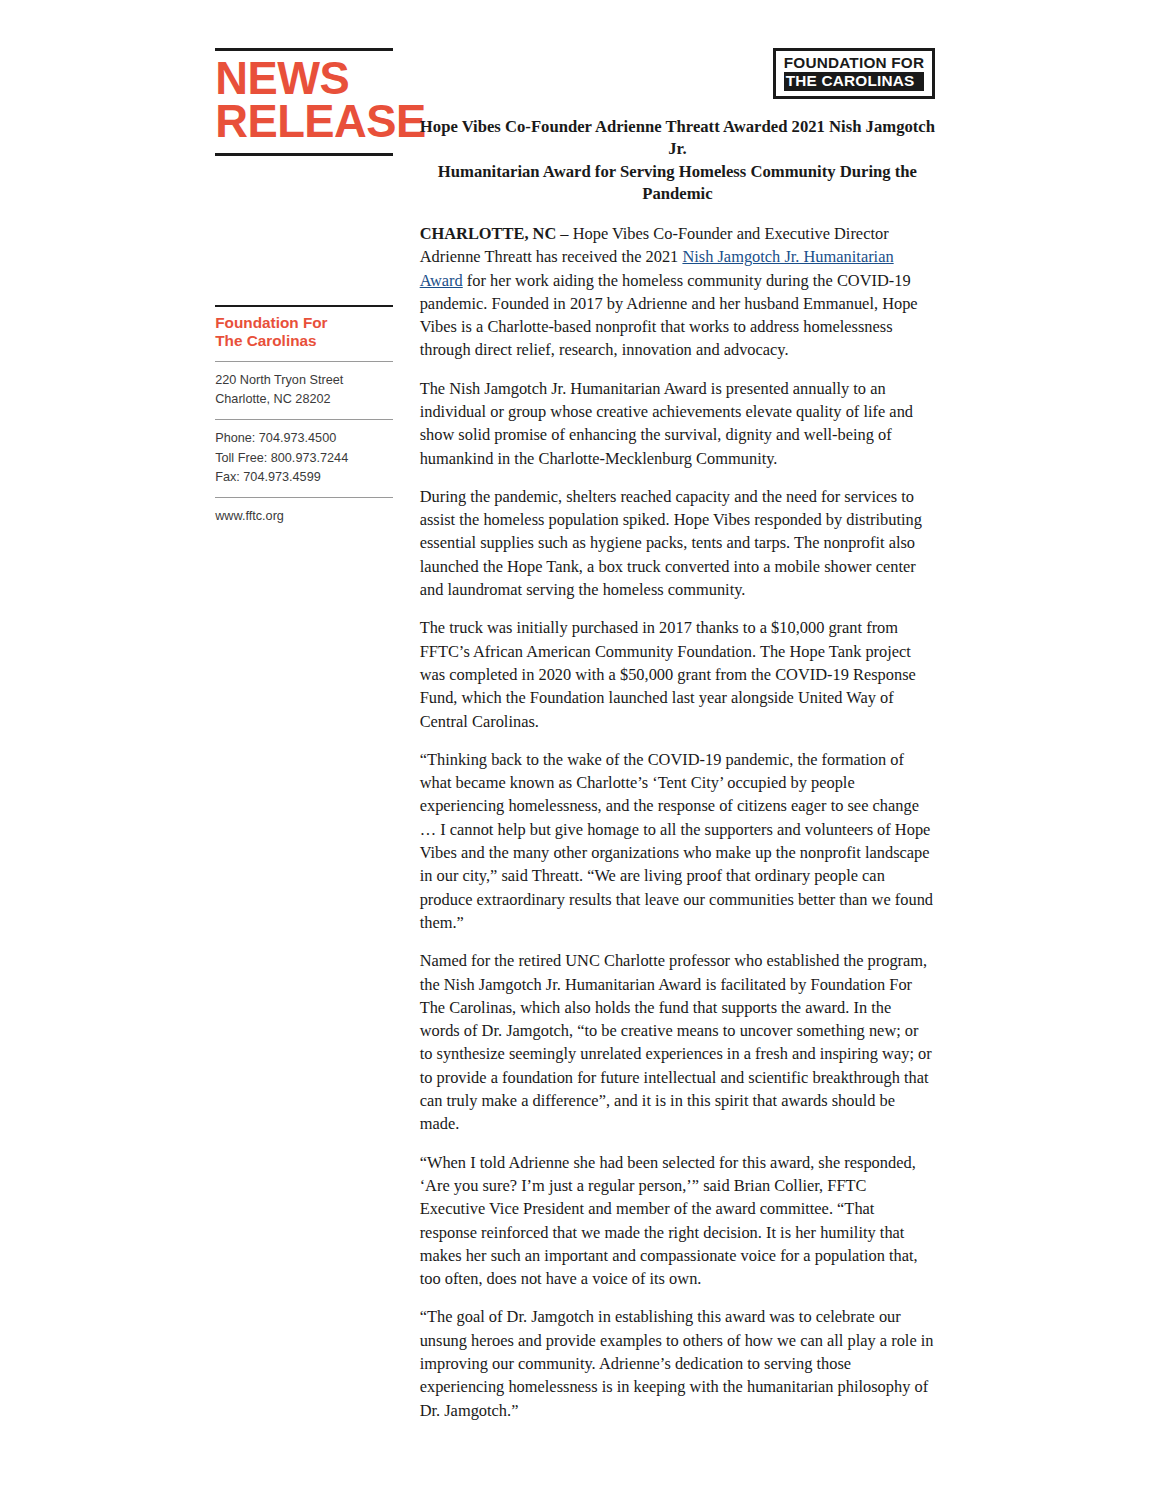News
Release
Foundation For
The Carolinas
220 North Tryon Street
Charlotte, NC 28202
Phone: 704.973.4500
Toll Free: 800.973.7244
Fax: 704.973.4599
www.fftc.org
FOUNDATION FOR THE CAROLINAS
Hope Vibes Co-Founder Adrienne Threatt Awarded 2021 Nish Jamgotch Jr.
Humanitarian Award for Serving Homeless Community During the Pandemic
CHARLOTTE, NC – Hope Vibes Co-Founder and Executive Director Adrienne Threatt has received the 2021 Nish Jamgotch Jr. Humanitarian Award for her work aiding the homeless community during the COVID-19 pandemic. Founded in 2017 by Adrienne and her husband Emmanuel, Hope Vibes is a Charlotte-based nonprofit that works to address homelessness through direct relief, research, innovation and advocacy.
The Nish Jamgotch Jr. Humanitarian Award is presented annually to an individual or group whose creative achievements elevate quality of life and show solid promise of enhancing the survival, dignity and well-being of humankind in the Charlotte-Mecklenburg Community.
During the pandemic, shelters reached capacity and the need for services to assist the homeless population spiked. Hope Vibes responded by distributing essential supplies such as hygiene packs, tents and tarps. The nonprofit also launched the Hope Tank, a box truck converted into a mobile shower center and laundromat serving the homeless community.
The truck was initially purchased in 2017 thanks to a $10,000 grant from FFTC’s African American Community Foundation. The Hope Tank project was completed in 2020 with a $50,000 grant from the COVID-19 Response Fund, which the Foundation launched last year alongside United Way of Central Carolinas.
“Thinking back to the wake of the COVID-19 pandemic, the formation of what became known as Charlotte’s ‘Tent City’ occupied by people experiencing homelessness, and the response of citizens eager to see change … I cannot help but give homage to all the supporters and volunteers of Hope Vibes and the many other organizations who make up the nonprofit landscape in our city,” said Threatt. “We are living proof that ordinary people can produce extraordinary results that leave our communities better than we found them.”
Named for the retired UNC Charlotte professor who established the program, the Nish Jamgotch Jr. Humanitarian Award is facilitated by Foundation For The Carolinas, which also holds the fund that supports the award. In the words of Dr. Jamgotch, “to be creative means to uncover something new; or to synthesize seemingly unrelated experiences in a fresh and inspiring way; or to provide a foundation for future intellectual and scientific breakthrough that can truly make a difference”, and it is in this spirit that awards should be made.
“When I told Adrienne she had been selected for this award, she responded, ‘Are you sure? I’m just a regular person,’” said Brian Collier, FFTC Executive Vice President and member of the award committee. “That response reinforced that we made the right decision. It is her humility that makes her such an important and compassionate voice for a population that, too often, does not have a voice of its own.
“The goal of Dr. Jamgotch in establishing this award was to celebrate our unsung heroes and provide examples to others of how we can all play a role in improving our community. Adrienne’s dedication to serving those experiencing homelessness is in keeping with the humanitarian philosophy of Dr. Jamgotch.”